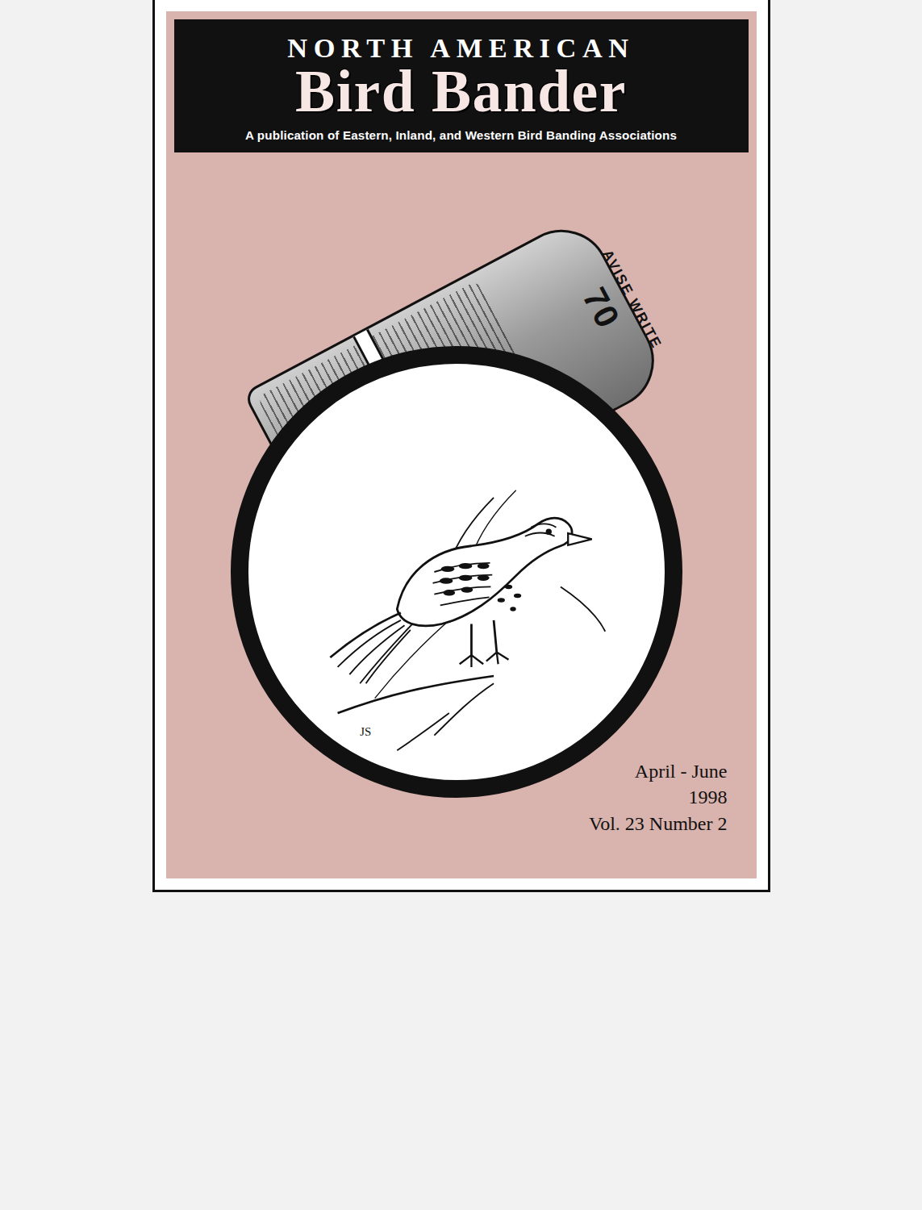North American
Bird Bander
A publication of Eastern, Inland, and Western Bird Banding Associations
AVISE WRITE 70
JS
April - June
1998
Vol. 23 Number 2
North American Bird Bander. A publication of Eastern, Inland, and Western Bird Banding Associations. April–June 1998. Volume 23, Number 2.